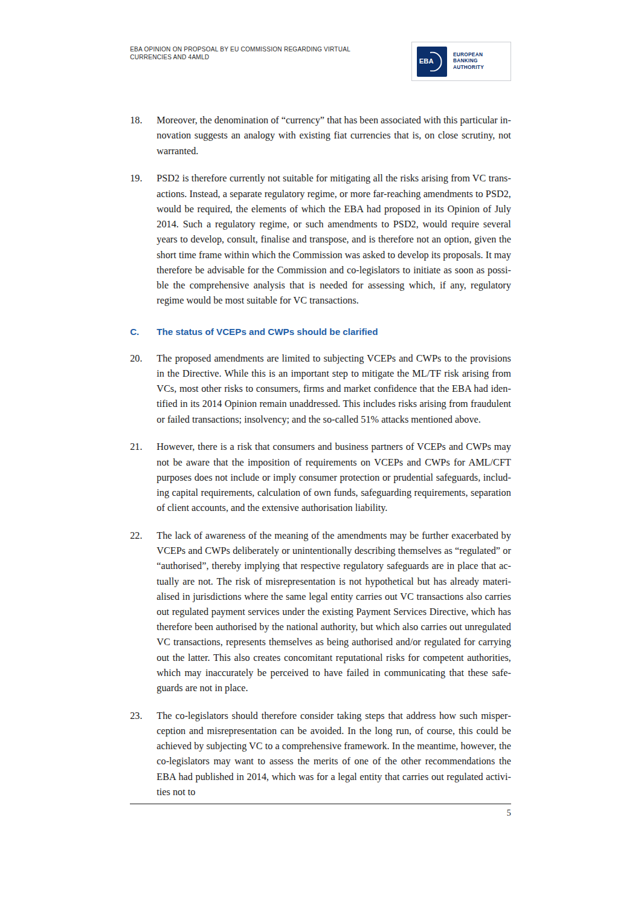EBA Opinion on Propsoal by EU Commission regarding Virtual Currencies and 4AMLD
European
Banking
Authority
Moreover, the denomination of “currency” that has been associated with this particular innovation suggests an analogy with existing fiat currencies that is, on close scrutiny, not warranted.
PSD2 is therefore currently not suitable for mitigating all the risks arising from VC transactions. Instead, a separate regulatory regime, or more far-reaching amendments to PSD2, would be required, the elements of which the EBA had proposed in its Opinion of July 2014. Such a regulatory regime, or such amendments to PSD2, would require several years to develop, consult, finalise and transpose, and is therefore not an option, given the short time frame within which the Commission was asked to develop its proposals. It may therefore be advisable for the Commission and co-legislators to initiate as soon as possible the comprehensive analysis that is needed for assessing which, if any, regulatory regime would be most suitable for VC transactions.
C. The status of VCEPs and CWPs should be clarified
The proposed amendments are limited to subjecting VCEPs and CWPs to the provisions in the Directive. While this is an important step to mitigate the ML/TF risk arising from VCs, most other risks to consumers, firms and market confidence that the EBA had identified in its 2014 Opinion remain unaddressed. This includes risks arising from fraudulent or failed transactions; insolvency; and the so-called 51% attacks mentioned above.
However, there is a risk that consumers and business partners of VCEPs and CWPs may not be aware that the imposition of requirements on VCEPs and CWPs for AML/CFT purposes does not include or imply consumer protection or prudential safeguards, including capital requirements, calculation of own funds, safeguarding requirements, separation of client accounts, and the extensive authorisation liability.
The lack of awareness of the meaning of the amendments may be further exacerbated by VCEPs and CWPs deliberately or unintentionally describing themselves as “regulated” or “authorised”, thereby implying that respective regulatory safeguards are in place that actually are not. The risk of misrepresentation is not hypothetical but has already materialised in jurisdictions where the same legal entity carries out VC transactions also carries out regulated payment services under the existing Payment Services Directive, which has therefore been authorised by the national authority, but which also carries out unregulated VC transactions, represents themselves as being authorised and/or regulated for carrying out the latter. This also creates concomitant reputational risks for competent authorities, which may inaccurately be perceived to have failed in communicating that these safeguards are not in place.
The co-legislators should therefore consider taking steps that address how such misperception and misrepresentation can be avoided. In the long run, of course, this could be achieved by subjecting VC to a comprehensive framework. In the meantime, however, the co-legislators may want to assess the merits of one of the other recommendations the EBA had published in 2014, which was for a legal entity that carries out regulated activities not to
5